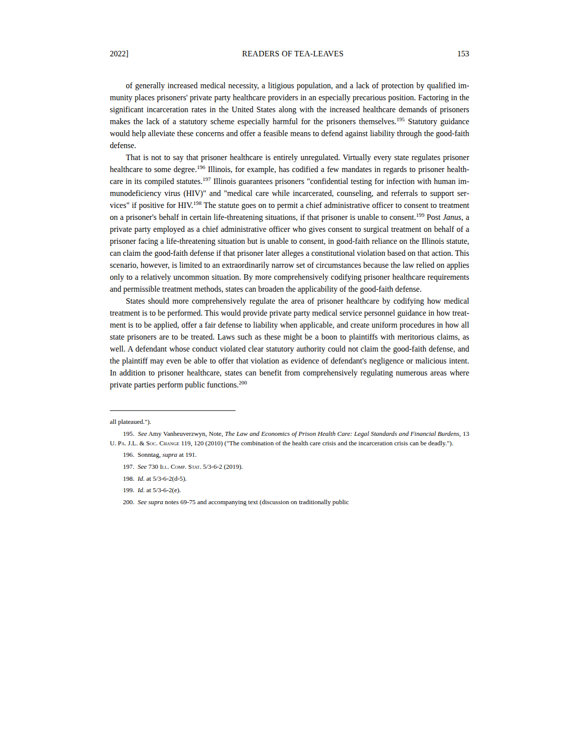2022] Readers of Tea-Leaves 153
of generally increased medical necessity, a litigious population, and a lack of protection by qualified immunity places prisoners' private party healthcare providers in an especially precarious position. Factoring in the significant incarceration rates in the United States along with the increased healthcare demands of prisoners makes the lack of a statutory scheme especially harmful for the prisoners themselves.195 Statutory guidance would help alleviate these concerns and offer a feasible means to defend against liability through the good-faith defense.
That is not to say that prisoner healthcare is entirely unregulated. Virtually every state regulates prisoner healthcare to some degree.196 Illinois, for example, has codified a few mandates in regards to prisoner healthcare in its compiled statutes.197 Illinois guarantees prisoners "confidential testing for infection with human immunodeficiency virus (HIV)" and "medical care while incarcerated, counseling, and referrals to support services" if positive for HIV.198 The statute goes on to permit a chief administrative officer to consent to treatment on a prisoner's behalf in certain life-threatening situations, if that prisoner is unable to consent.199 Post Janus, a private party employed as a chief administrative officer who gives consent to surgical treatment on behalf of a prisoner facing a life-threatening situation but is unable to consent, in good-faith reliance on the Illinois statute, can claim the good-faith defense if that prisoner later alleges a constitutional violation based on that action. This scenario, however, is limited to an extraordinarily narrow set of circumstances because the law relied on applies only to a relatively uncommon situation. By more comprehensively codifying prisoner healthcare requirements and permissible treatment methods, states can broaden the applicability of the good-faith defense.
States should more comprehensively regulate the area of prisoner healthcare by codifying how medical treatment is to be performed. This would provide private party medical service personnel guidance in how treatment is to be applied, offer a fair defense to liability when applicable, and create uniform procedures in how all state prisoners are to be treated. Laws such as these might be a boon to plaintiffs with meritorious claims, as well. A defendant whose conduct violated clear statutory authority could not claim the good-faith defense, and the plaintiff may even be able to offer that violation as evidence of defendant's negligence or malicious intent. In addition to prisoner healthcare, states can benefit from comprehensively regulating numerous areas where private parties perform public functions.200
all plateaued.").
195. See Amy Vanheuverzwyn, Note, The Law and Economics of Prison Health Care: Legal Standards and Financial Burdens, 13 U. Pa. J.L. & Soc. Change 119, 120 (2010) ("The combination of the health care crisis and the incarceration crisis can be deadly.").
196. Sonntag, supra at 191.
197. See 730 Ill. Comp. Stat. 5/3-6-2 (2019).
198. Id. at 5/3-6-2(d-5).
199. Id. at 5/3-6-2(e).
200. See supra notes 69-75 and accompanying text (discussion on traditionally public